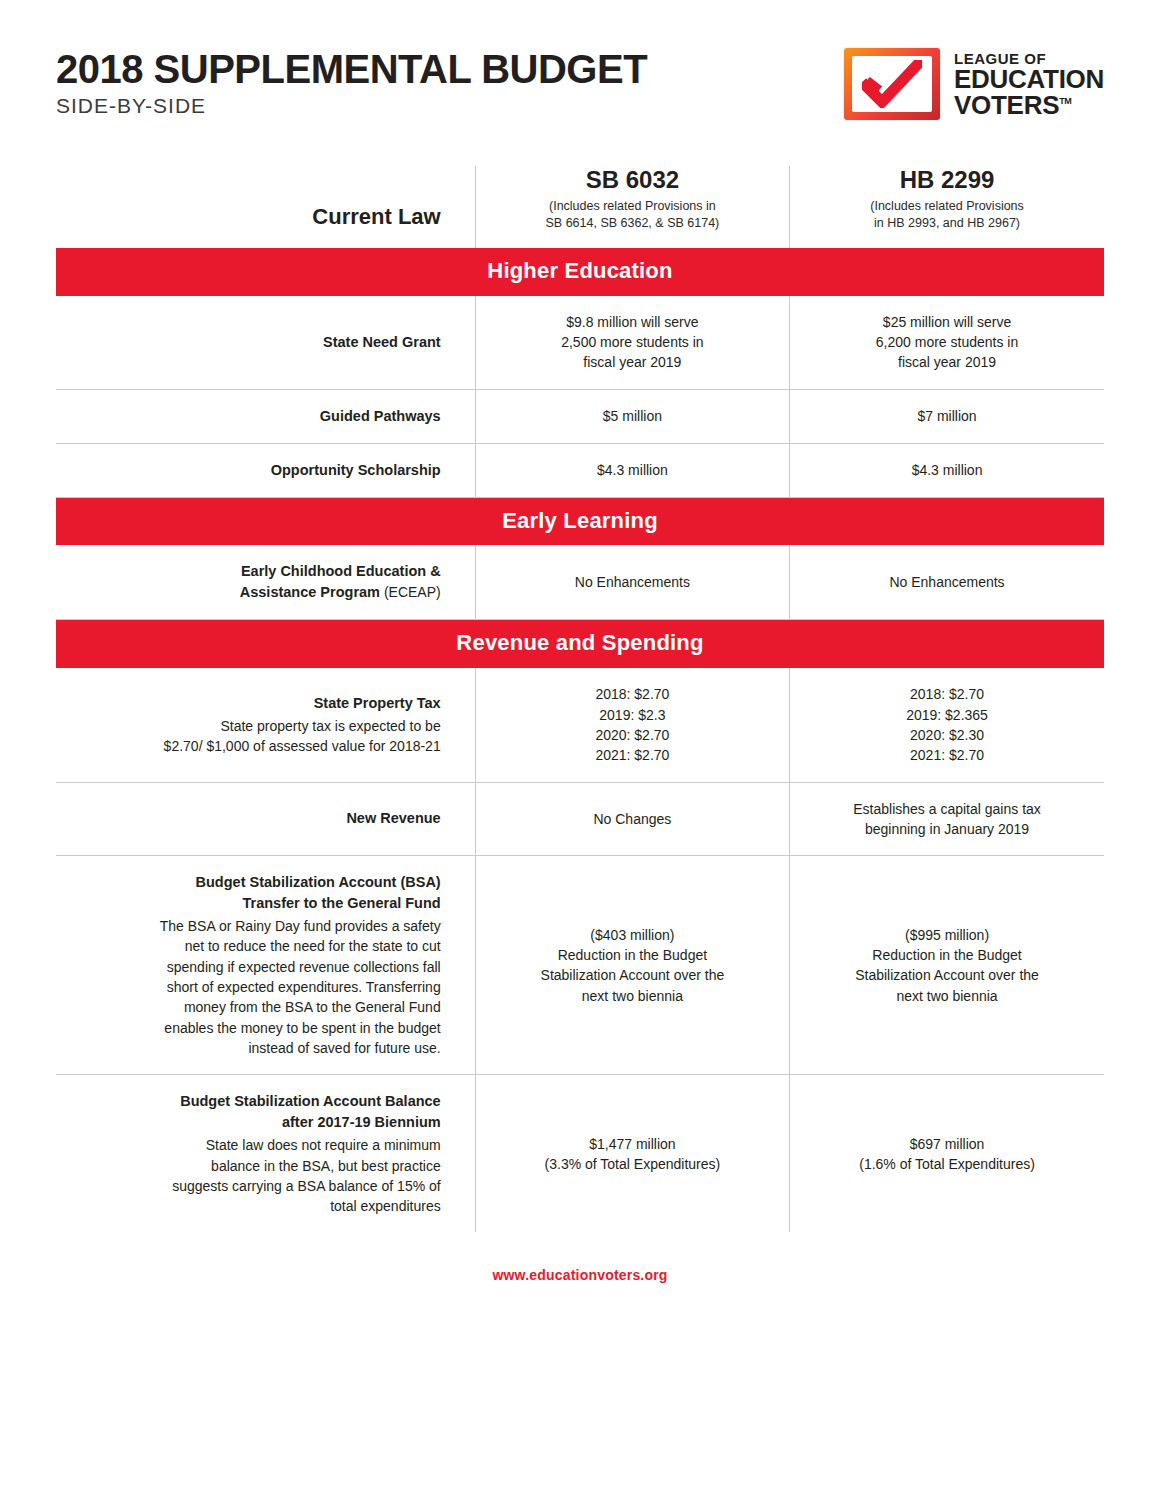2018 Supplemental Budget
Side-by-Side
League of
Education
VotersTM
| Current Law | SB 6032 (Includes related Provisions in SB 6614, SB 6362, & SB 6174) | HB 2299 (Includes related Provisions in HB 2993, and HB 2967) |
| --- | --- | --- |
| Higher Education |
| State Need Grant | $9.8 million will serve 2,500 more students in fiscal year 2019 | $25 million will serve 6,200 more students in fiscal year 2019 |
| Guided Pathways | $5 million | $7 million |
| Opportunity Scholarship | $4.3 million | $4.3 million |
| Early Learning |
| Early Childhood Education & Assistance Program (ECEAP) | No Enhancements | No Enhancements |
| Revenue and Spending |
| State Property Tax State property tax is expected to be $2.70/ $1,000 of assessed value for 2018-21 | 2018: $2.70 2019: $2.3 2020: $2.70 2021: $2.70 | 2018: $2.70 2019: $2.365 2020: $2.30 2021: $2.70 |
| New Revenue | No Changes | Establishes a capital gains tax beginning in January 2019 |
| Budget Stabilization Account (BSA) Transfer to the General Fund The BSA or Rainy Day fund provides a safety net to reduce the need for the state to cut spending if expected revenue collections fall short of expected expenditures. Transferring money from the BSA to the General Fund enables the money to be spent in the budget instead of saved for future use. | ($403 million) Reduction in the Budget Stabilization Account over the next two biennia | ($995 million) Reduction in the Budget Stabilization Account over the next two biennia |
| Budget Stabilization Account Balance after 2017-19 Biennium State law does not require a minimum balance in the BSA, but best practice suggests carrying a BSA balance of 15% of total expenditures | $1,477 million (3.3% of Total Expenditures) | $697 million (1.6% of Total Expenditures) |
www.educationvoters.org